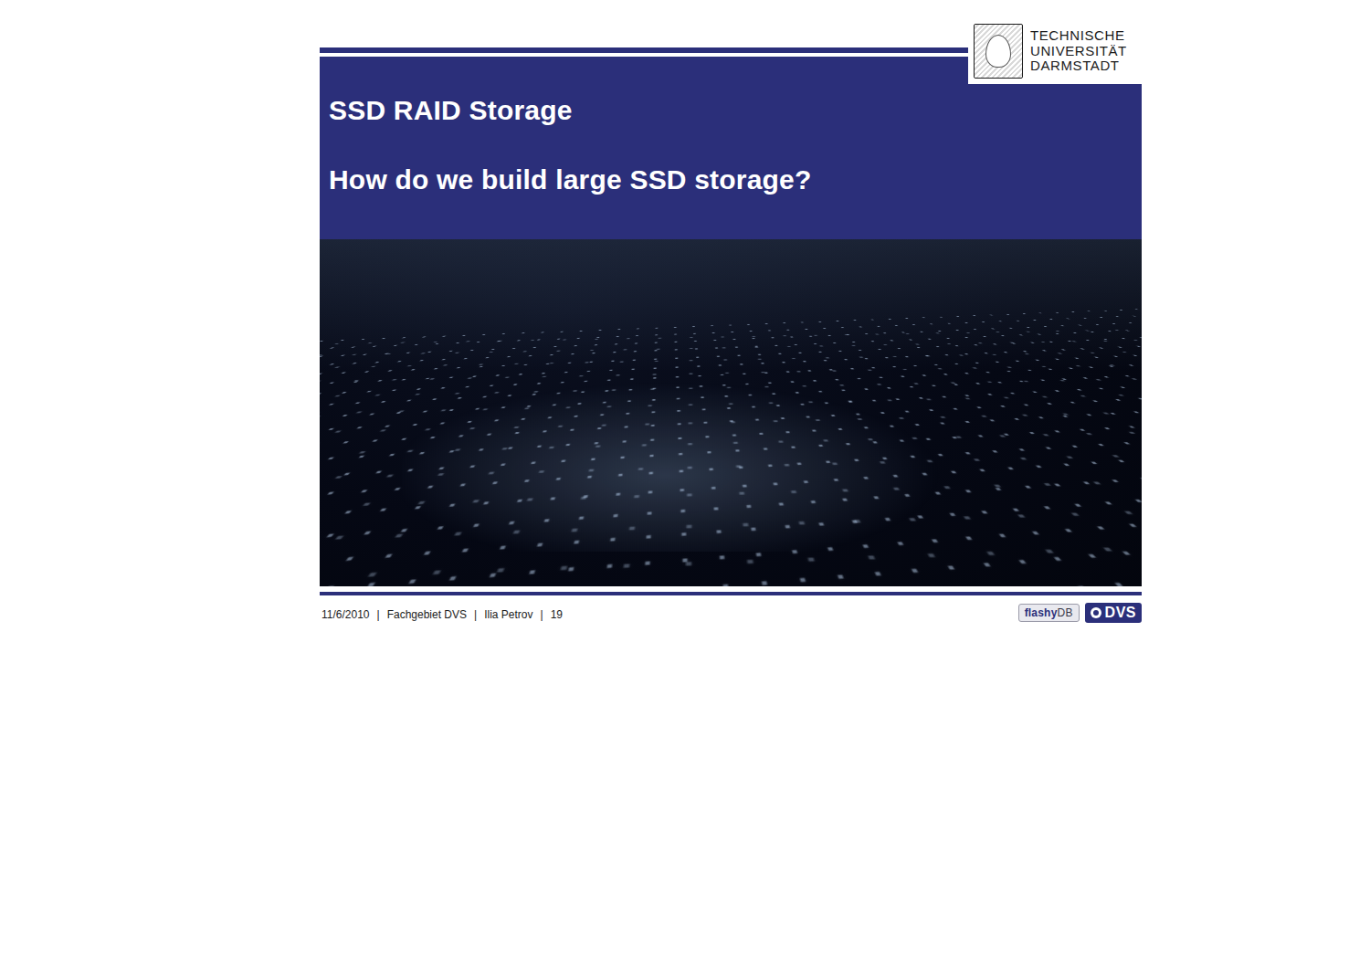SSD RAID Storage
How do we build large SSD storage?
TECHNISCHE
UNIVERSITÄT
DARMSTADT
11/6/2010|Fachgebiet DVS|Ilia Petrov|19
flashyDB DVS